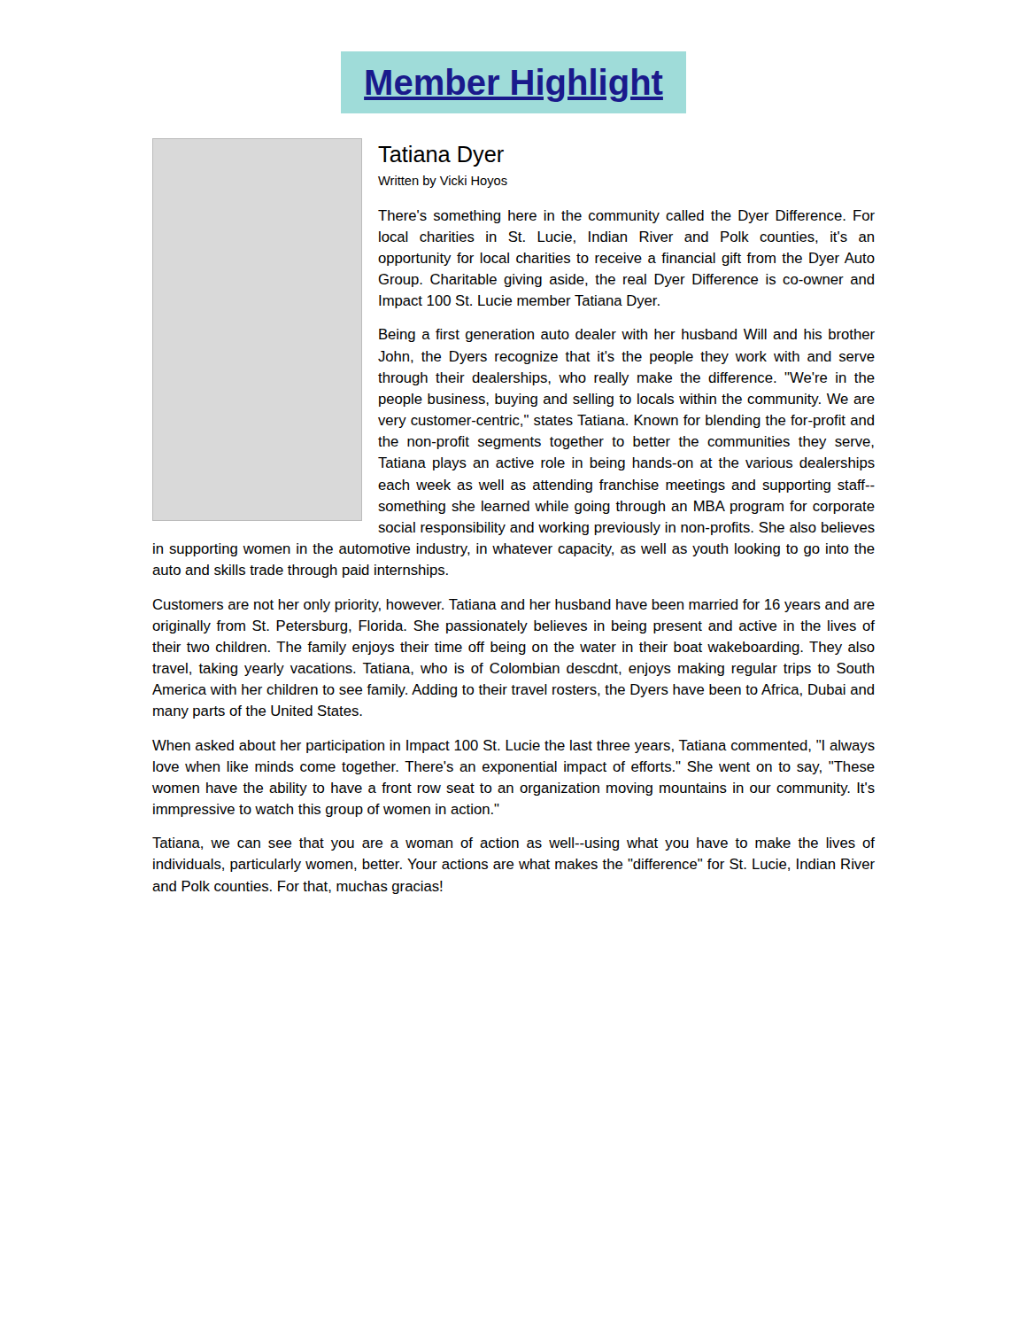Member Highlight
Tatiana Dyer
Written by Vicki Hoyos
There's something here in the community called the Dyer Difference. For local charities in St. Lucie, Indian River and Polk counties, it's an opportunity for local charities to receive a financial gift from the Dyer Auto Group. Charitable giving aside, the real Dyer Difference is co-owner and Impact 100 St. Lucie member Tatiana Dyer.
Being a first generation auto dealer with her husband Will and his brother John, the Dyers recognize that it's the people they work with and serve through their dealerships, who really make the difference. "We're in the people business, buying and selling to locals within the community. We are very customer-centric," states Tatiana. Known for blending the for-profit and the non-profit segments together to better the communities they serve, Tatiana plays an active role in being hands-on at the various dealerships each week as well as attending franchise meetings and supporting staff--something she learned while going through an MBA program for corporate social responsibility and working previously in non-profits. She also believes in supporting women in the automotive industry, in whatever capacity, as well as youth looking to go into the auto and skills trade through paid internships.
Customers are not her only priority, however. Tatiana and her husband have been married for 16 years and are originally from St. Petersburg, Florida. She passionately believes in being present and active in the lives of their two children. The family enjoys their time off being on the water in their boat wakeboarding. They also travel, taking yearly vacations. Tatiana, who is of Colombian descdnt, enjoys making regular trips to South America with her children to see family. Adding to their travel rosters, the Dyers have been to Africa, Dubai and many parts of the United States.
When asked about her participation in Impact 100 St. Lucie the last three years, Tatiana commented, "I always love when like minds come together. There's an exponential impact of efforts." She went on to say, "These women have the ability to have a front row seat to an organization moving mountains in our community. It's immpressive to watch this group of women in action."
Tatiana, we can see that you are a woman of action as well--using what you have to make the lives of individuals, particularly women, better. Your actions are what makes the "difference" for St. Lucie, Indian River and Polk counties. For that, muchas gracias!